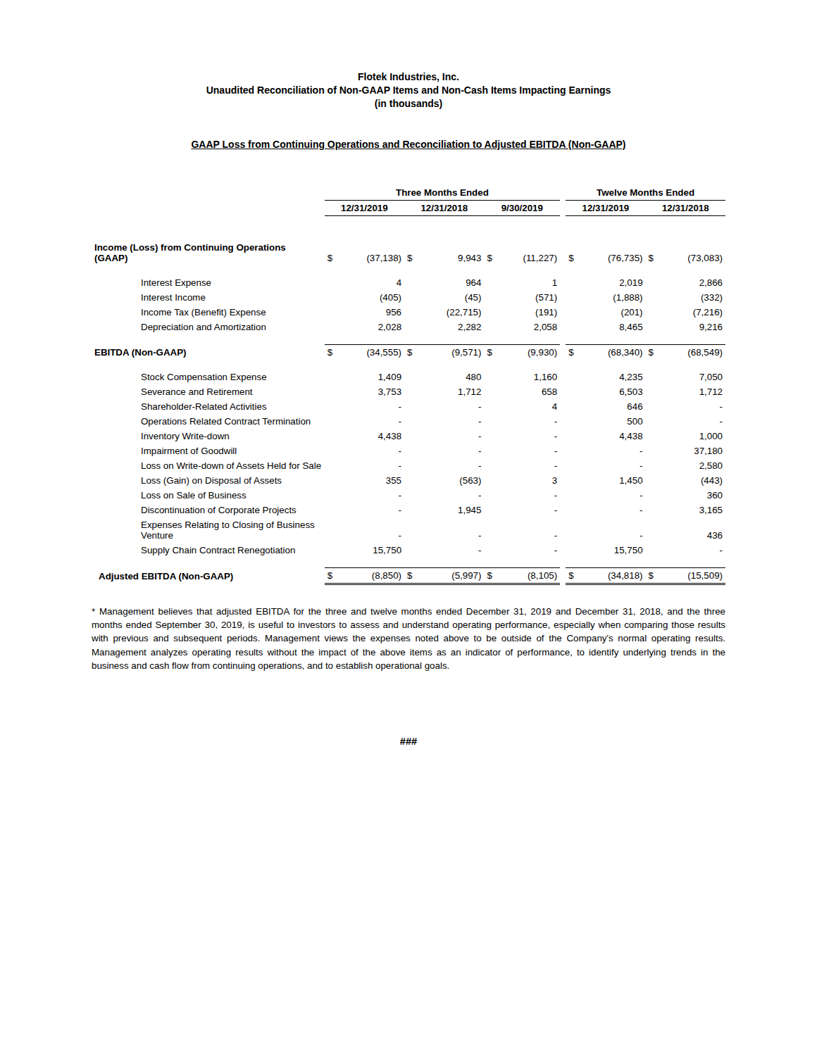Flotek Industries, Inc.
Unaudited Reconciliation of Non-GAAP Items and Non-Cash Items Impacting Earnings
(in thousands)
GAAP Loss from Continuing Operations and Reconciliation to Adjusted EBITDA (Non-GAAP)
| | Three Months Ended | | Twelve Months Ended |
| | 12/31/2019 | 12/31/2018 | 9/30/2019 | | 12/31/2019 | 12/31/2018 |
| Income (Loss) from Continuing Operations (GAAP) | $ | (37,138) | $ | 9,943 | $ | (11,227) | | $ | (76,735) | $ | (73,083) |
| Interest Expense | | 4 | | 964 | | 1 | | | 2,019 | | 2,866 |
| Interest Income | | (405) | | (45) | | (571) | | | (1,888) | | (332) |
| Income Tax (Benefit) Expense | | 956 | | (22,715) | | (191) | | | (201) | | (7,216) |
| Depreciation and Amortization | | 2,028 | | 2,282 | | 2,058 | | | 8,465 | | 9,216 |
| EBITDA (Non-GAAP) | $ | (34,555) | $ | (9,571) | $ | (9,930) | | $ | (68,340) | $ | (68,549) |
| Stock Compensation Expense | | 1,409 | | 480 | | 1,160 | | | 4,235 | | 7,050 |
| Severance and Retirement | | 3,753 | | 1,712 | | 658 | | | 6,503 | | 1,712 |
| Shareholder-Related Activities | | - | | - | | 4 | | | 646 | | - |
| Operations Related Contract Termination | | - | | - | | - | | | 500 | | - |
| Inventory Write-down | | 4,438 | | - | | - | | | 4,438 | | 1,000 |
| Impairment of Goodwill | | - | | - | | - | | | - | | 37,180 |
| Loss on Write-down of Assets Held for Sale | | - | | - | | - | | | - | | 2,580 |
| Loss (Gain) on Disposal of Assets | | 355 | | (563) | | 3 | | | 1,450 | | (443) |
| Loss on Sale of Business | | - | | - | | - | | | - | | 360 |
| Discontinuation of Corporate Projects | | - | | 1,945 | | - | | | - | | 3,165 |
| Expenses Relating to Closing of Business Venture | | - | | - | | - | | | - | | 436 |
| Supply Chain Contract Renegotiation | | 15,750 | | - | | - | | | 15,750 | | - |
| Adjusted EBITDA (Non-GAAP) | $ | (8,850) | $ | (5,997) | $ | (8,105) | | $ | (34,818) | $ | (15,509) |
* Management believes that adjusted EBITDA for the three and twelve months ended December 31, 2019 and December 31, 2018, and the three months ended September 30, 2019, is useful to investors to assess and understand operating performance, especially when comparing those results with previous and subsequent periods. Management views the expenses noted above to be outside of the Company's normal operating results. Management analyzes operating results without the impact of the above items as an indicator of performance, to identify underlying trends in the business and cash flow from continuing operations, and to establish operational goals.
###